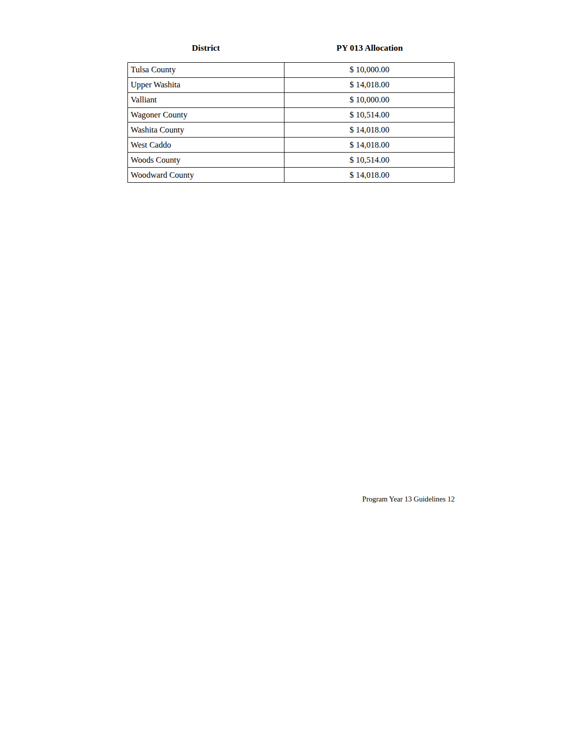District
PY 013 Allocation
| Tulsa County | $ 10,000.00 |
| Upper Washita | $ 14,018.00 |
| Valliant | $ 10,000.00 |
| Wagoner County | $ 10,514.00 |
| Washita County | $ 14,018.00 |
| West Caddo | $ 14,018.00 |
| Woods County | $ 10,514.00 |
| Woodward County | $ 14,018.00 |
Program Year 13 Guidelines 12